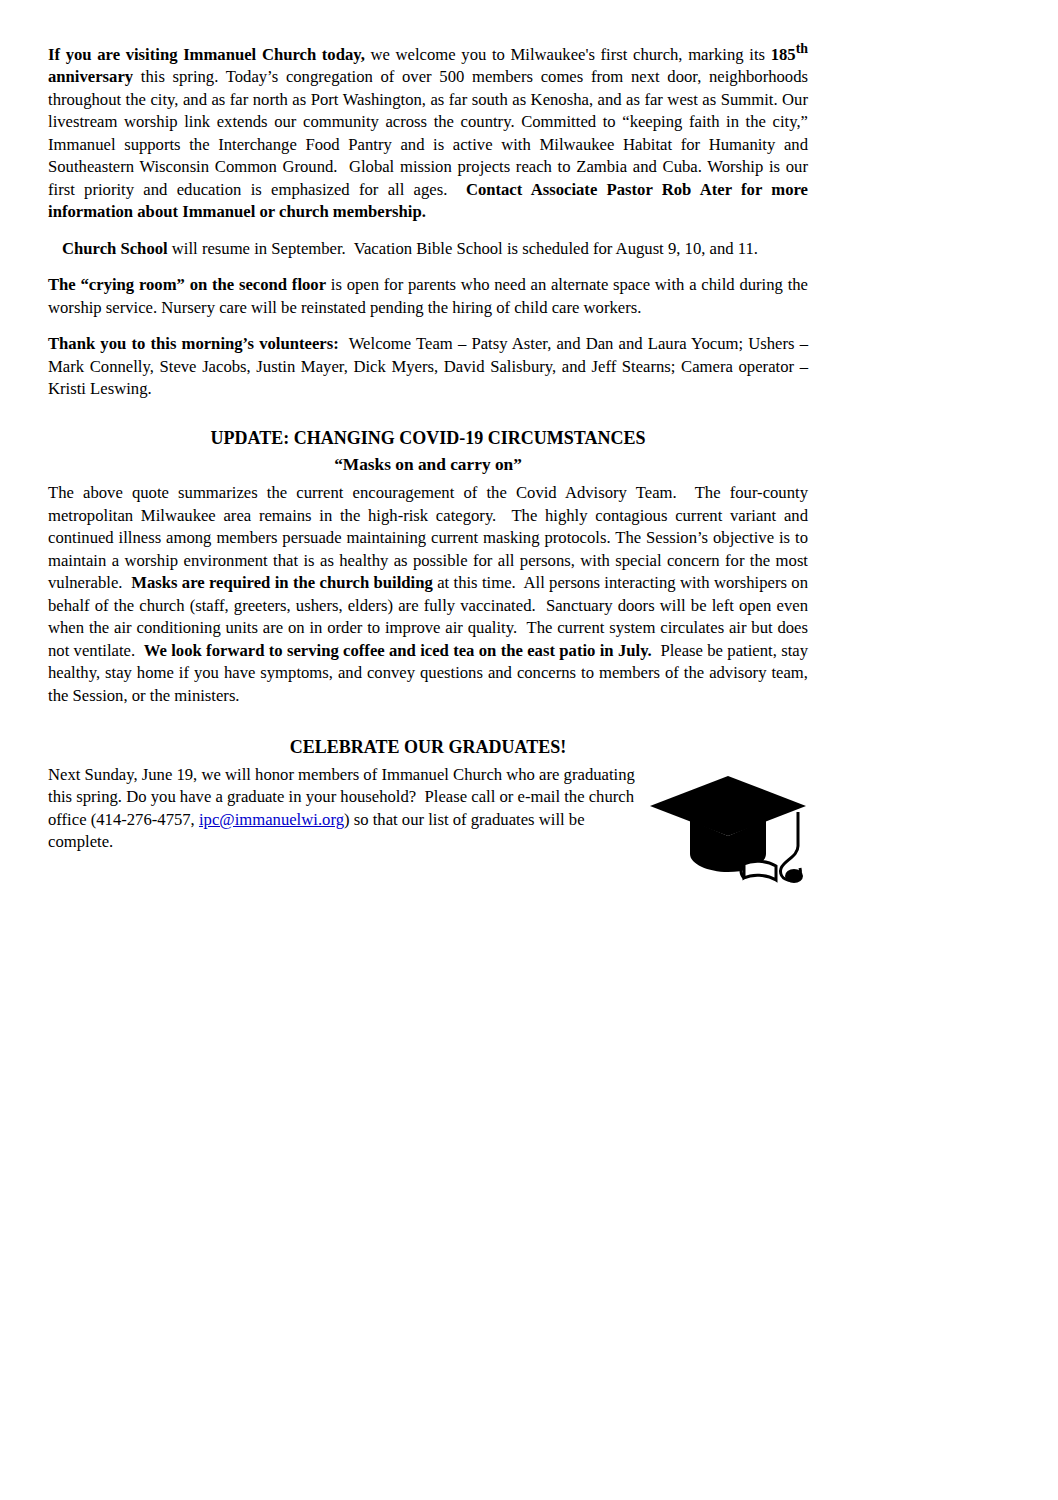If you are visiting Immanuel Church today, we welcome you to Milwaukee's first church, marking its 185th anniversary this spring. Today’s congregation of over 500 members comes from next door, neighborhoods throughout the city, and as far north as Port Washington, as far south as Kenosha, and as far west as Summit. Our livestream worship link extends our community across the country. Committed to “keeping faith in the city,” Immanuel supports the Interchange Food Pantry and is active with Milwaukee Habitat for Humanity and Southeastern Wisconsin Common Ground. Global mission projects reach to Zambia and Cuba. Worship is our first priority and education is emphasized for all ages. Contact Associate Pastor Rob Ater for more information about Immanuel or church membership.
Church School will resume in September. Vacation Bible School is scheduled for August 9, 10, and 11.
The “crying room” on the second floor is open for parents who need an alternate space with a child during the worship service. Nursery care will be reinstated pending the hiring of child care workers.
Thank you to this morning’s volunteers: Welcome Team – Patsy Aster, and Dan and Laura Yocum; Ushers – Mark Connelly, Steve Jacobs, Justin Mayer, Dick Myers, David Salisbury, and Jeff Stearns; Camera operator – Kristi Leswing.
UPDATE: CHANGING COVID-19 CIRCUMSTANCES
“Masks on and carry on”
The above quote summarizes the current encouragement of the Covid Advisory Team. The four-county metropolitan Milwaukee area remains in the high-risk category. The highly contagious current variant and continued illness among members persuade maintaining current masking protocols. The Session’s objective is to maintain a worship environment that is as healthy as possible for all persons, with special concern for the most vulnerable. Masks are required in the church building at this time. All persons interacting with worshipers on behalf of the church (staff, greeters, ushers, elders) are fully vaccinated. Sanctuary doors will be left open even when the air conditioning units are on in order to improve air quality. The current system circulates air but does not ventilate. We look forward to serving coffee and iced tea on the east patio in July. Please be patient, stay healthy, stay home if you have symptoms, and convey questions and concerns to members of the advisory team, the Session, or the ministers.
CELEBRATE OUR GRADUATES!
Next Sunday, June 19, we will honor members of Immanuel Church who are graduating this spring. Do you have a graduate in your household? Please call or e-mail the church office (414-276-4757, ipc@immanuelwi.org) so that our list of graduates will be complete.